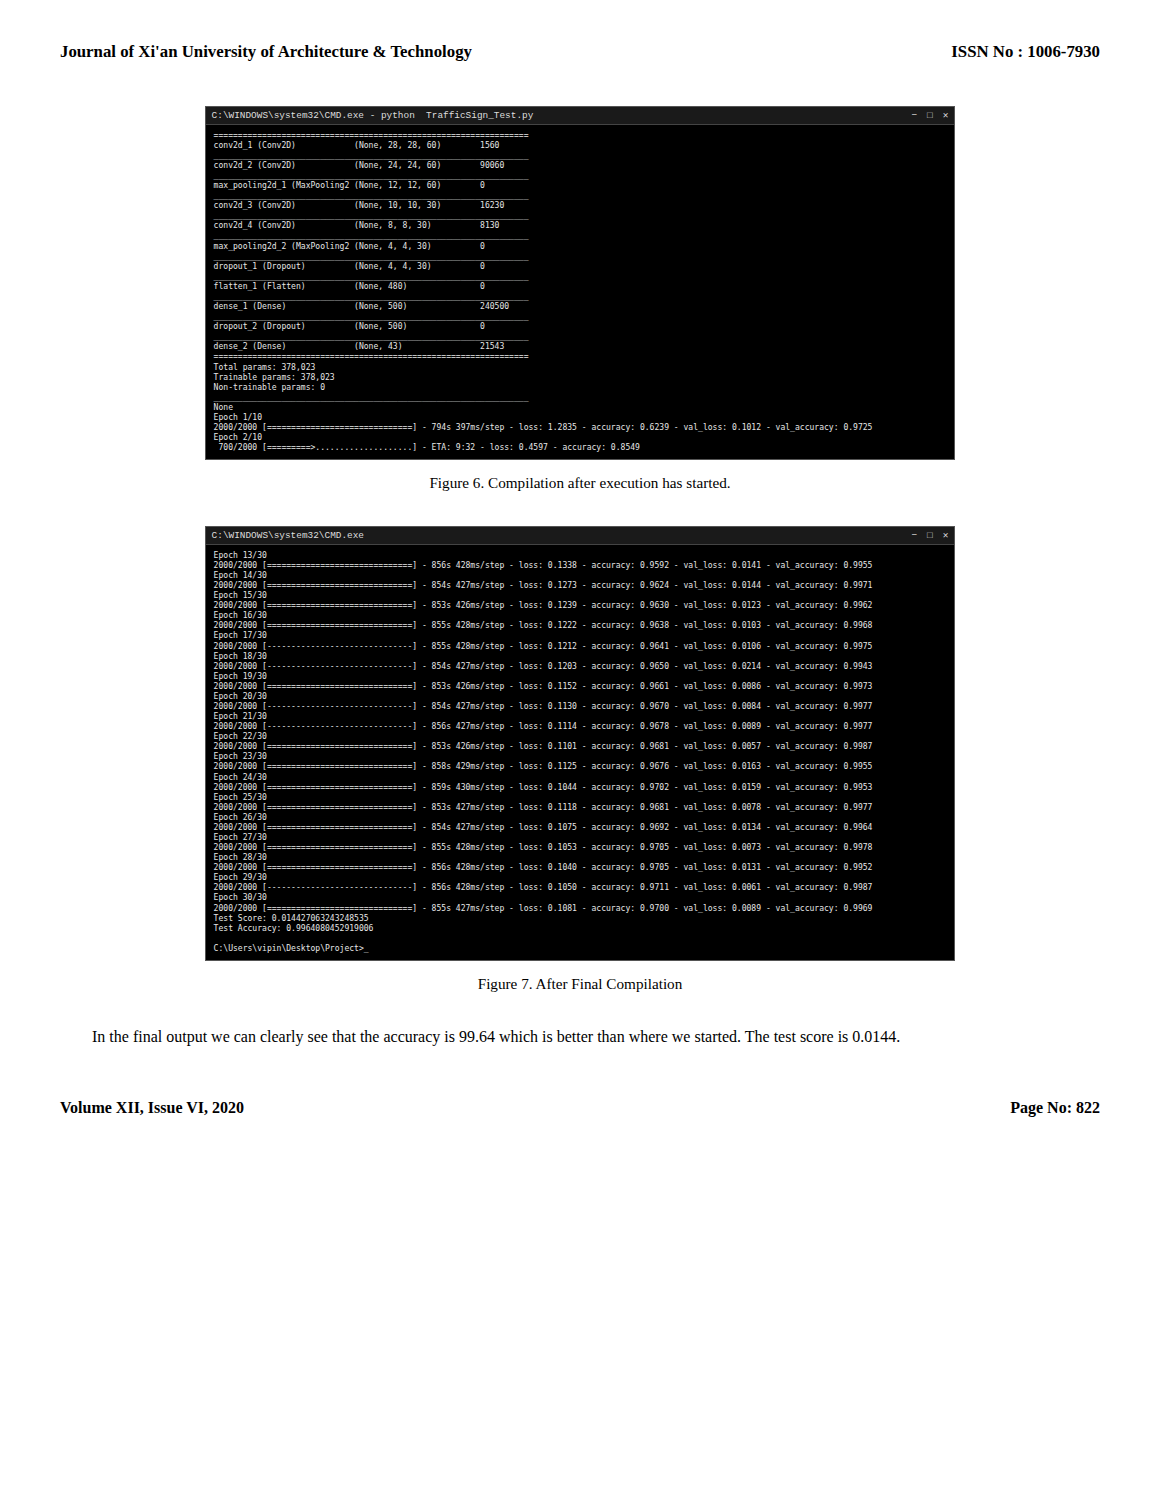Journal of Xi'an University of Architecture & Technology
ISSN No : 1006-7930
C:\WINDOWS\system32\CMD.exe - python TrafficSign_Test.py −□✕
=================================================================
conv2d_1 (Conv2D)            (None, 28, 28, 60)        1560
_________________________________________________________________
conv2d_2 (Conv2D)            (None, 24, 24, 60)        90060
_________________________________________________________________
max_pooling2d_1 (MaxPooling2 (None, 12, 12, 60)        0
_________________________________________________________________
conv2d_3 (Conv2D)            (None, 10, 10, 30)        16230
_________________________________________________________________
conv2d_4 (Conv2D)            (None, 8, 8, 30)          8130
_________________________________________________________________
max_pooling2d_2 (MaxPooling2 (None, 4, 4, 30)          0
_________________________________________________________________
dropout_1 (Dropout)          (None, 4, 4, 30)          0
_________________________________________________________________
flatten_1 (Flatten)          (None, 480)               0
_________________________________________________________________
dense_1 (Dense)              (None, 500)               240500
_________________________________________________________________
dropout_2 (Dropout)          (None, 500)               0
_________________________________________________________________
dense_2 (Dense)              (None, 43)                21543
=================================================================
Total params: 378,023
Trainable params: 378,023
Non-trainable params: 0
_________________________________________________________________
None
Epoch 1/10
2000/2000 [==============================] - 794s 397ms/step - loss: 1.2835 - accuracy: 0.6239 - val_loss: 0.1012 - val_accuracy: 0.9725
Epoch 2/10
 700/2000 [=========>....................] - ETA: 9:32 - loss: 0.4597 - accuracy: 0.8549
Figure 6. Compilation after execution has started.
C:\WINDOWS\system32\CMD.exe −□✕
Epoch 13/30
2000/2000 [==============================] - 856s 428ms/step - loss: 0.1338 - accuracy: 0.9592 - val_loss: 0.0141 - val_accuracy: 0.9955
Epoch 14/30
2000/2000 [==============================] - 854s 427ms/step - loss: 0.1273 - accuracy: 0.9624 - val_loss: 0.0144 - val_accuracy: 0.9971
Epoch 15/30
2000/2000 [==============================] - 853s 426ms/step - loss: 0.1239 - accuracy: 0.9630 - val_loss: 0.0123 - val_accuracy: 0.9962
Epoch 16/30
2000/2000 [==============================] - 855s 428ms/step - loss: 0.1222 - accuracy: 0.9638 - val_loss: 0.0103 - val_accuracy: 0.9968
Epoch 17/30
2000/2000 [------------------------------] - 855s 428ms/step - loss: 0.1212 - accuracy: 0.9641 - val_loss: 0.0106 - val_accuracy: 0.9975
Epoch 18/30
2000/2000 [------------------------------] - 854s 427ms/step - loss: 0.1203 - accuracy: 0.9650 - val_loss: 0.0214 - val_accuracy: 0.9943
Epoch 19/30
2000/2000 [==============================] - 853s 426ms/step - loss: 0.1152 - accuracy: 0.9661 - val_loss: 0.0086 - val_accuracy: 0.9973
Epoch 20/30
2000/2000 [------------------------------] - 854s 427ms/step - loss: 0.1130 - accuracy: 0.9670 - val_loss: 0.0084 - val_accuracy: 0.9977
Epoch 21/30
2000/2000 [------------------------------] - 856s 427ms/step - loss: 0.1114 - accuracy: 0.9678 - val_loss: 0.0089 - val_accuracy: 0.9977
Epoch 22/30
2000/2000 [==============================] - 853s 426ms/step - loss: 0.1101 - accuracy: 0.9681 - val_loss: 0.0057 - val_accuracy: 0.9987
Epoch 23/30
2000/2000 [==============================] - 858s 429ms/step - loss: 0.1125 - accuracy: 0.9676 - val_loss: 0.0163 - val_accuracy: 0.9955
Epoch 24/30
2000/2000 [==============================] - 859s 430ms/step - loss: 0.1044 - accuracy: 0.9702 - val_loss: 0.0159 - val_accuracy: 0.9953
Epoch 25/30
2000/2000 [==============================] - 853s 427ms/step - loss: 0.1118 - accuracy: 0.9681 - val_loss: 0.0078 - val_accuracy: 0.9977
Epoch 26/30
2000/2000 [==============================] - 854s 427ms/step - loss: 0.1075 - accuracy: 0.9692 - val_loss: 0.0134 - val_accuracy: 0.9964
Epoch 27/30
2000/2000 [==============================] - 855s 428ms/step - loss: 0.1053 - accuracy: 0.9705 - val_loss: 0.0073 - val_accuracy: 0.9978
Epoch 28/30
2000/2000 [==============================] - 856s 428ms/step - loss: 0.1040 - accuracy: 0.9705 - val_loss: 0.0131 - val_accuracy: 0.9952
Epoch 29/30
2000/2000 [------------------------------] - 856s 428ms/step - loss: 0.1050 - accuracy: 0.9711 - val_loss: 0.0061 - val_accuracy: 0.9987
Epoch 30/30
2000/2000 [==============================] - 855s 427ms/step - loss: 0.1081 - accuracy: 0.9700 - val_loss: 0.0089 - val_accuracy: 0.9969
Test Score: 0.014427063243248535
Test Accuracy: 0.9964080452919006

C:\Users\vipin\Desktop\Project>_
Figure 7. After Final Compilation
In the final output we can clearly see that the accuracy is 99.64 which is better than where we started. The test score is 0.0144.
Volume XII, Issue VI, 2020
Page No: 822